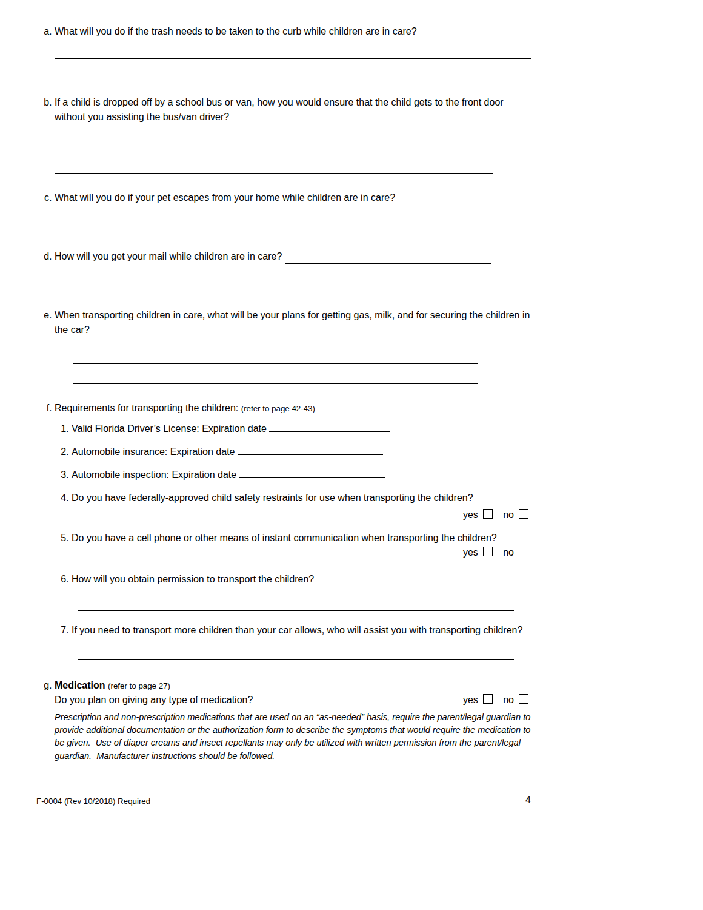What will you do if the trash needs to be taken to the curb while children are in care?
If a child is dropped off by a school bus or van, how you would ensure that the child gets to the front door without you assisting the bus/van driver?
What will you do if your pet escapes from your home while children are in care?
How will you get your mail while children are in care?
When transporting children in care, what will be your plans for getting gas, milk, and for securing the children in the car?
Requirements for transporting the children: (refer to page 42-43)
Valid Florida Driver’s License: Expiration date
Automobile insurance: Expiration date
Automobile inspection: Expiration date
Do you have federally-approved child safety restraints for use when transporting the children?
yes no
Do you have a cell phone or other means of instant communication when transporting the children? yes no
How will you obtain permission to transport the children?
If you need to transport more children than your car allows, who will assist you with transporting children?
Medication (refer to page 27)
Do you plan on giving any type of medication? yes no
Prescription and non-prescription medications that are used on an “as-needed” basis, require the parent/legal guardian to provide additional documentation or the authorization form to describe the symptoms that would require the medication to be given. Use of diaper creams and insect repellants may only be utilized with written permission from the parent/legal guardian. Manufacturer instructions should be followed.
F-0004 (Rev 10/2018) Required 4